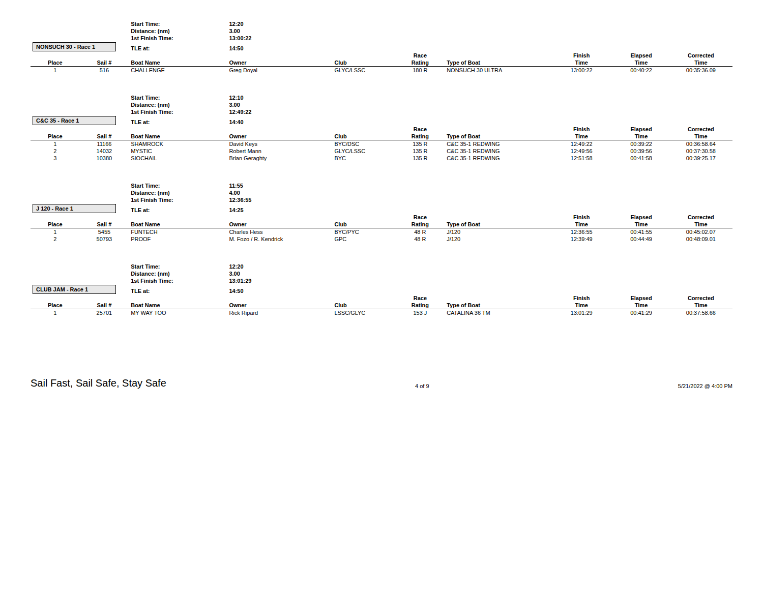| | Start Time: | 12:20 | |
| | Distance: (nm) | 3.00 | |
| | 1st Finish Time: | 13:00:22 | |
| NONSUCH 30 - Race 1 | TLE at: | 14:50 | |
| | Race | | Finish | Elapsed | Corrected |
| Place | Sail # | Boat Name | Owner | Club | Rating | Type of Boat | Time | Time | Time |
| 1 | 516 | CHALLENGE | Greg Doyal | GLYC/LSSC | 180 R | NONSUCH 30 ULTRA | 13:00:22 | 00:40:22 | 00:35:36.09 |
| | Start Time: | 12:10 | |
| | Distance: (nm) | 3.00 | |
| | 1st Finish Time: | 12:49:22 | |
| C&C 35 - Race 1 | TLE at: | 14:40 | |
| | Race | | Finish | Elapsed | Corrected |
| Place | Sail # | Boat Name | Owner | Club | Rating | Type of Boat | Time | Time | Time |
| 1 | 11166 | SHAMROCK | David Keys | BYC/DSC | 135 R | C&C 35-1 REDWING | 12:49:22 | 00:39:22 | 00:36:58.64 |
| 2 | 14032 | MYSTIC | Robert Mann | GLYC/LSSC | 135 R | C&C 35-1 REDWING | 12:49:56 | 00:39:56 | 00:37:30.58 |
| 3 | 10380 | SIOCHAIL | Brian Geraghty | BYC | 135 R | C&C 35-1 REDWING | 12:51:58 | 00:41:58 | 00:39:25.17 |
| | Start Time: | 11:55 | |
| | Distance: (nm) | 4.00 | |
| | 1st Finish Time: | 12:36:55 | |
| J 120 - Race 1 | TLE at: | 14:25 | |
| | Race | | Finish | Elapsed | Corrected |
| Place | Sail # | Boat Name | Owner | Club | Rating | Type of Boat | Time | Time | Time |
| 1 | 5455 | FUNTECH | Charles Hess | BYC/PYC | 48 R | J/120 | 12:36:55 | 00:41:55 | 00:45:02.07 |
| 2 | 50793 | PROOF | M. Fozo / R. Kendrick | GPC | 48 R | J/120 | 12:39:49 | 00:44:49 | 00:48:09.01 |
| | Start Time: | 12:20 | |
| | Distance: (nm) | 3.00 | |
| | 1st Finish Time: | 13:01:29 | |
| CLUB JAM - Race 1 | TLE at: | 14:50 | |
| | Race | | Finish | Elapsed | Corrected |
| Place | Sail # | Boat Name | Owner | Club | Rating | Type of Boat | Time | Time | Time |
| 1 | 25701 | MY WAY TOO | Rick Ripard | LSSC/GLYC | 153 J | CATALINA 36 TM | 13:01:29 | 00:41:29 | 00:37:58.66 |
Sail Fast, Sail Safe, Stay Safe
4 of 9
5/21/2022 @ 4:00 PM